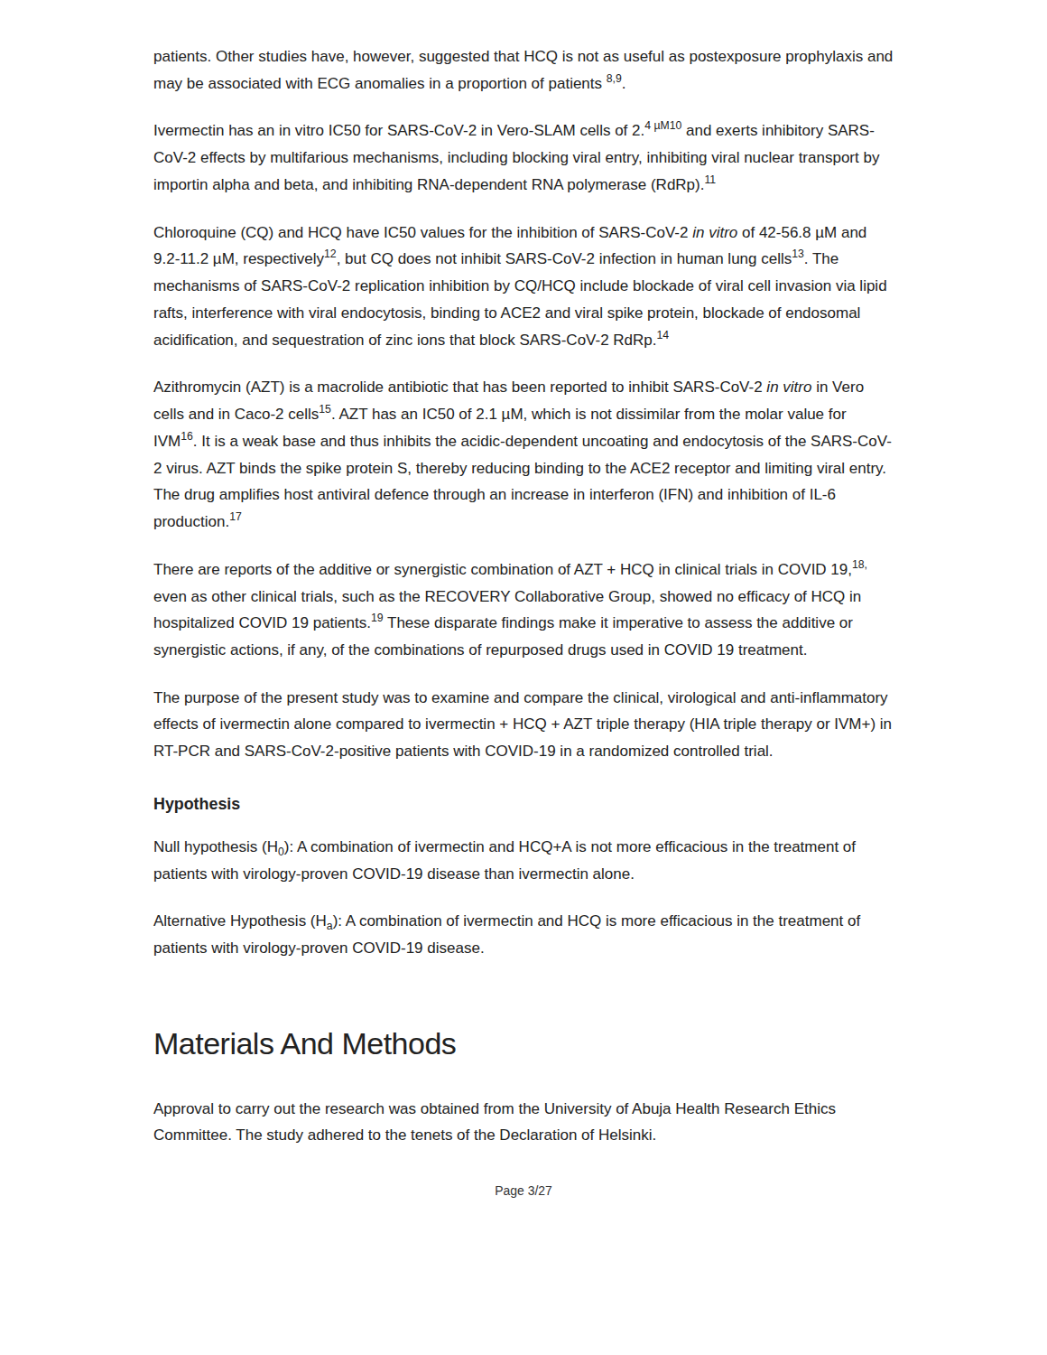patients. Other studies have, however, suggested that HCQ is not as useful as postexposure prophylaxis and may be associated with ECG anomalies in a proportion of patients 8,9.
Ivermectin has an in vitro IC50 for SARS-CoV-2 in Vero-SLAM cells of 2.4 µM10 and exerts inhibitory SARS-CoV-2 effects by multifarious mechanisms, including blocking viral entry, inhibiting viral nuclear transport by importin alpha and beta, and inhibiting RNA-dependent RNA polymerase (RdRp).11
Chloroquine (CQ) and HCQ have IC50 values for the inhibition of SARS-CoV-2 in vitro of 42-56.8 µM and 9.2-11.2 µM, respectively12, but CQ does not inhibit SARS-CoV-2 infection in human lung cells13. The mechanisms of SARS-CoV-2 replication inhibition by CQ/HCQ include blockade of viral cell invasion via lipid rafts, interference with viral endocytosis, binding to ACE2 and viral spike protein, blockade of endosomal acidification, and sequestration of zinc ions that block SARS-CoV-2 RdRp.14
Azithromycin (AZT) is a macrolide antibiotic that has been reported to inhibit SARS-CoV-2 in vitro in Vero cells and in Caco-2 cells15. AZT has an IC50 of 2.1 µM, which is not dissimilar from the molar value for IVM16. It is a weak base and thus inhibits the acidic-dependent uncoating and endocytosis of the SARS-CoV-2 virus. AZT binds the spike protein S, thereby reducing binding to the ACE2 receptor and limiting viral entry. The drug amplifies host antiviral defence through an increase in interferon (IFN) and inhibition of IL-6 production.17
There are reports of the additive or synergistic combination of AZT + HCQ in clinical trials in COVID 19,18, even as other clinical trials, such as the RECOVERY Collaborative Group, showed no efficacy of HCQ in hospitalized COVID 19 patients.19 These disparate findings make it imperative to assess the additive or synergistic actions, if any, of the combinations of repurposed drugs used in COVID 19 treatment.
The purpose of the present study was to examine and compare the clinical, virological and anti-inflammatory effects of ivermectin alone compared to ivermectin + HCQ + AZT triple therapy (HIA triple therapy or IVM+) in RT-PCR and SARS-CoV-2-positive patients with COVID-19 in a randomized controlled trial.
Hypothesis
Null hypothesis (H0): A combination of ivermectin and HCQ+A is not more efficacious in the treatment of patients with virology-proven COVID-19 disease than ivermectin alone.
Alternative Hypothesis (Ha): A combination of ivermectin and HCQ is more efficacious in the treatment of patients with virology-proven COVID-19 disease.
Materials And Methods
Approval to carry out the research was obtained from the University of Abuja Health Research Ethics Committee. The study adhered to the tenets of the Declaration of Helsinki.
Page 3/27